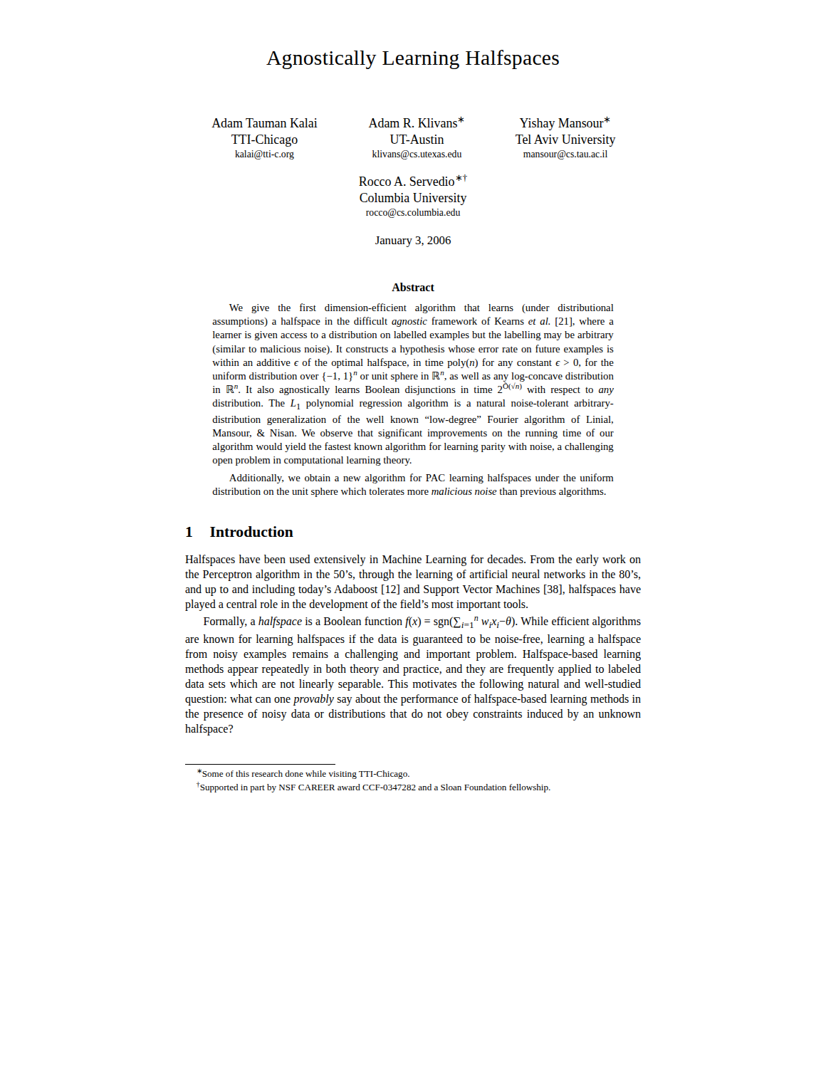Agnostically Learning Halfspaces
| Adam Tauman Kalai TTI-Chicago kalai@tti-c.org | Adam R. Klivans ∗ UT-Austin klivans@cs.utexas.edu | Yishay Mansour ∗ Tel Aviv University mansour@cs.tau.ac.il |
Rocco A. Servedio∗†
Columbia University
rocco@cs.columbia.edu
January 3, 2006
Abstract
We give the first dimension-efficient algorithm that learns (under distributional assumptions) a halfspace in the difficult agnostic framework of Kearns et al. [21], where a learner is given access to a distribution on labelled examples but the labelling may be arbitrary (similar to malicious noise). It constructs a hypothesis whose error rate on future examples is within an additive ϵ of the optimal halfspace, in time poly(n) for any constant ϵ > 0, for the uniform distribution over {−1, 1}n or unit sphere in ℝn, as well as any log-concave distribution in ℝn. It also agnostically learns Boolean disjunctions in time 2Õ(√n) with respect to any distribution. The L1 polynomial regression algorithm is a natural noise-tolerant arbitrary-distribution generalization of the well known “low-degree” Fourier algorithm of Linial, Mansour, & Nisan. We observe that significant improvements on the running time of our algorithm would yield the fastest known algorithm for learning parity with noise, a challenging open problem in computational learning theory.
Additionally, we obtain a new algorithm for PAC learning halfspaces under the uniform distribution on the unit sphere which tolerates more malicious noise than previous algorithms.
1 Introduction
Halfspaces have been used extensively in Machine Learning for decades. From the early work on the Perceptron algorithm in the 50’s, through the learning of artificial neural networks in the 80’s, and up to and including today’s Adaboost [12] and Support Vector Machines [38], halfspaces have played a central role in the development of the field’s most important tools.
Formally, a halfspace is a Boolean function f(x) = sgn(∑i=1n wixi−θ). While efficient algorithms are known for learning halfspaces if the data is guaranteed to be noise-free, learning a halfspace from noisy examples remains a challenging and important problem. Halfspace-based learning methods appear repeatedly in both theory and practice, and they are frequently applied to labeled data sets which are not linearly separable. This motivates the following natural and well-studied question: what can one provably say about the performance of halfspace-based learning methods in the presence of noisy data or distributions that do not obey constraints induced by an unknown halfspace?
∗Some of this research done while visiting TTI-Chicago.
†Supported in part by NSF CAREER award CCF-0347282 and a Sloan Foundation fellowship.